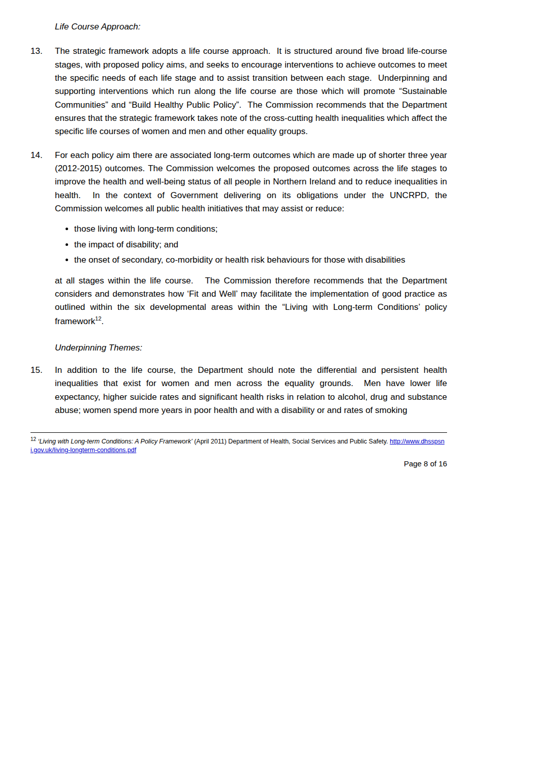Life Course Approach:
13.
The strategic framework adopts a life course approach. It is structured around five broad life-course stages, with proposed policy aims, and seeks to encourage interventions to achieve outcomes to meet the specific needs of each life stage and to assist transition between each stage. Underpinning and supporting interventions which run along the life course are those which will promote “Sustainable Communities” and “Build Healthy Public Policy”. The Commission recommends that the Department ensures that the strategic framework takes note of the cross-cutting health inequalities which affect the specific life courses of women and men and other equality groups.
14.
For each policy aim there are associated long-term outcomes which are made up of shorter three year (2012-2015) outcomes. The Commission welcomes the proposed outcomes across the life stages to improve the health and well-being status of all people in Northern Ireland and to reduce inequalities in health. In the context of Government delivering on its obligations under the UNCRPD, the Commission welcomes all public health initiatives that may assist or reduce:
those living with long-term conditions;
the impact of disability; and
the onset of secondary, co-morbidity or health risk behaviours for those with disabilities
at all stages within the life course. The Commission therefore recommends that the Department considers and demonstrates how ‘Fit and Well’ may facilitate the implementation of good practice as outlined within the six developmental areas within the “Living with Long-term Conditions’ policy framework12.
Underpinning Themes:
15.
In addition to the life course, the Department should note the differential and persistent health inequalities that exist for women and men across the equality grounds. Men have lower life expectancy, higher suicide rates and significant health risks in relation to alcohol, drug and substance abuse; women spend more years in poor health and with a disability or and rates of smoking
12 ‘Living with Long-term Conditions: A Policy Framework’ (April 2011) Department of Health, Social Services and Public Safety. http://www.dhsspsni.gov.uk/living-longterm-conditions.pdf
Page 8 of 16